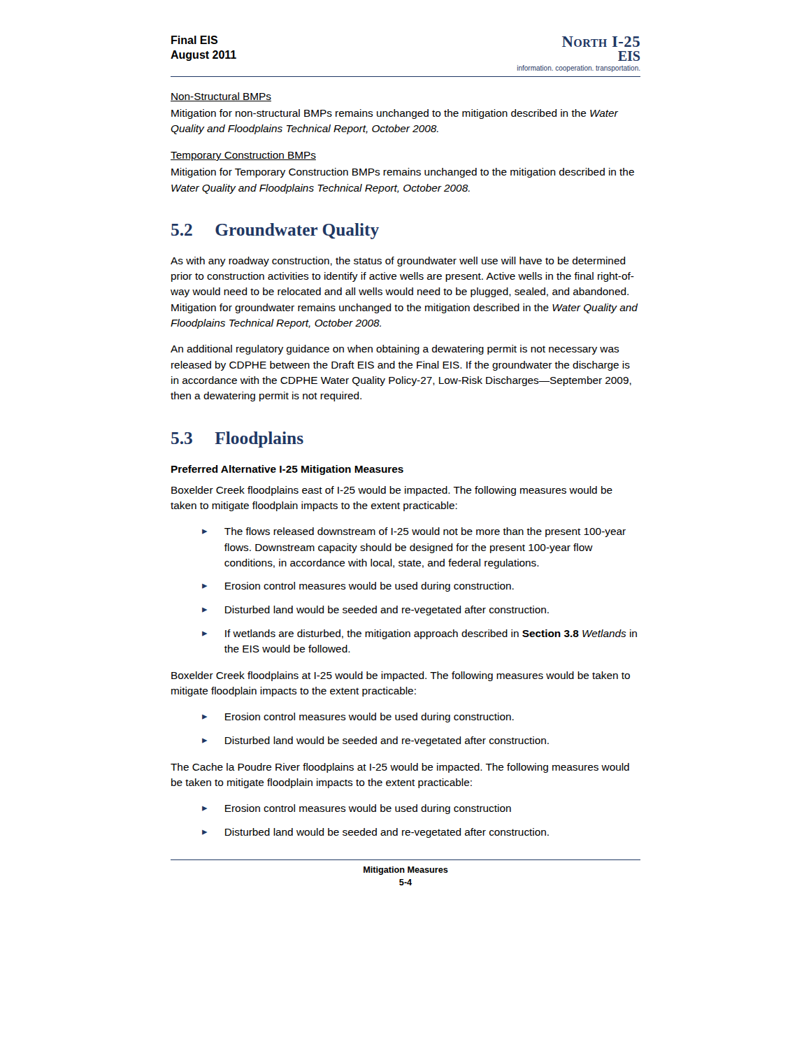Final EIS
August 2011
NORTH I-25
EIS
information. cooperation. transportation.
Non-Structural BMPs
Mitigation for non-structural BMPs remains unchanged to the mitigation described in the Water Quality and Floodplains Technical Report, October 2008.
Temporary Construction BMPs
Mitigation for Temporary Construction BMPs remains unchanged to the mitigation described in the Water Quality and Floodplains Technical Report, October 2008.
5.2 Groundwater Quality
As with any roadway construction, the status of groundwater well use will have to be determined prior to construction activities to identify if active wells are present. Active wells in the final right-of-way would need to be relocated and all wells would need to be plugged, sealed, and abandoned. Mitigation for groundwater remains unchanged to the mitigation described in the Water Quality and Floodplains Technical Report, October 2008.
An additional regulatory guidance on when obtaining a dewatering permit is not necessary was released by CDPHE between the Draft EIS and the Final EIS. If the groundwater the discharge is in accordance with the CDPHE Water Quality Policy-27, Low-Risk Discharges—September 2009, then a dewatering permit is not required.
5.3 Floodplains
Preferred Alternative I-25 Mitigation Measures
Boxelder Creek floodplains east of I-25 would be impacted. The following measures would be taken to mitigate floodplain impacts to the extent practicable:
The flows released downstream of I-25 would not be more than the present 100-year flows. Downstream capacity should be designed for the present 100-year flow conditions, in accordance with local, state, and federal regulations.
Erosion control measures would be used during construction.
Disturbed land would be seeded and re-vegetated after construction.
If wetlands are disturbed, the mitigation approach described in Section 3.8 Wetlands in the EIS would be followed.
Boxelder Creek floodplains at I-25 would be impacted. The following measures would be taken to mitigate floodplain impacts to the extent practicable:
Erosion control measures would be used during construction.
Disturbed land would be seeded and re-vegetated after construction.
The Cache la Poudre River floodplains at I-25 would be impacted. The following measures would be taken to mitigate floodplain impacts to the extent practicable:
Erosion control measures would be used during construction
Disturbed land would be seeded and re-vegetated after construction.
Mitigation Measures
5-4